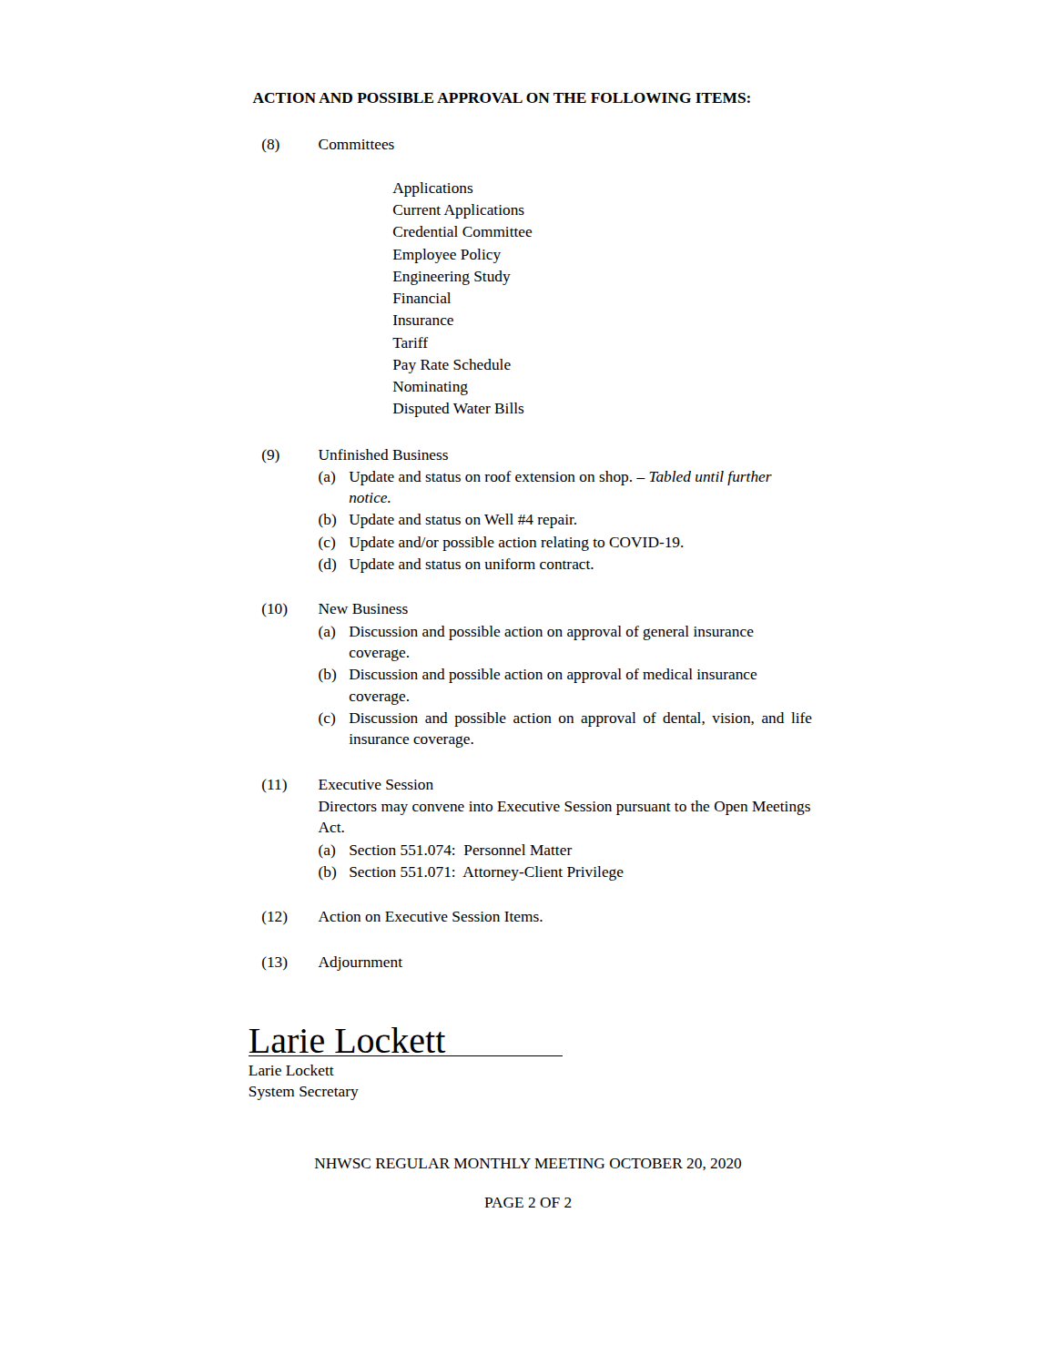ACTION AND POSSIBLE APPROVAL ON THE FOLLOWING ITEMS:
(8)
Committees
Applications
Current Applications
Credential Committee
Employee Policy
Engineering Study
Financial
Insurance
Tariff
Pay Rate Schedule
Nominating
Disputed Water Bills
(9)
Unfinished Business
(a) Update and status on roof extension on shop. – Tabled until further notice.
(b) Update and status on Well #4 repair.
(c) Update and/or possible action relating to COVID-19.
(d) Update and status on uniform contract.
(10)
New Business
(a) Discussion and possible action on approval of general insurance coverage.
(b) Discussion and possible action on approval of medical insurance coverage.
(c) Discussion and possible action on approval of dental, vision, and life insurance coverage.
(11)
Executive Session
Directors may convene into Executive Session pursuant to the Open Meetings Act.
(a) Section 551.074: Personnel Matter
(b) Section 551.071: Attorney-Client Privilege
(12)
Action on Executive Session Items.
(13)
Adjournment
Larie Lockett
Larie Lockett
System Secretary
NHWSC REGULAR MONTHLY MEETING OCTOBER 20, 2020
PAGE 2 OF 2